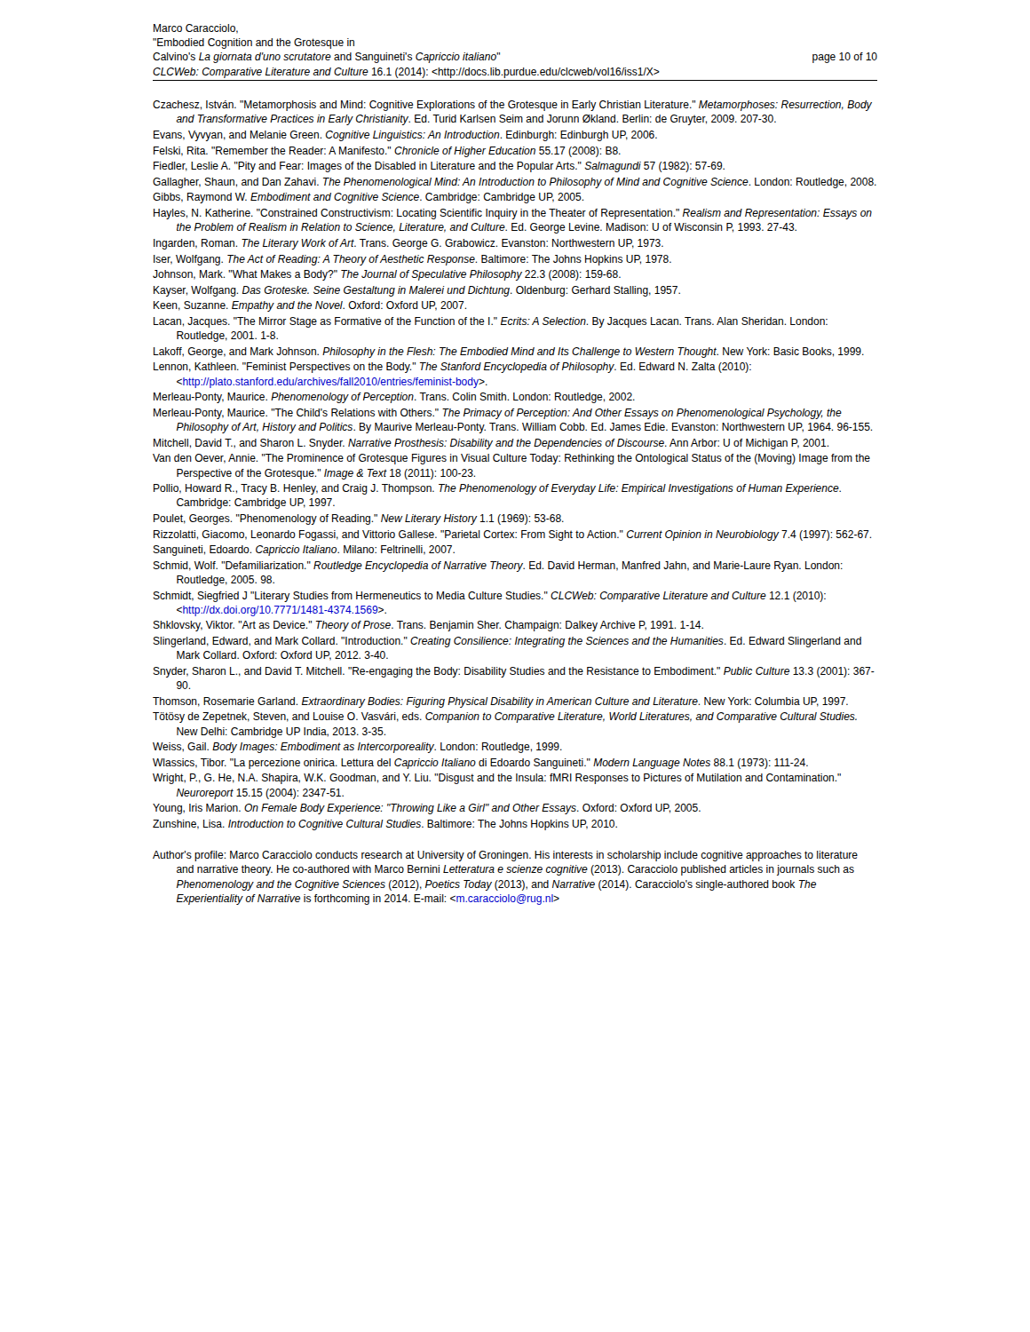Marco Caracciolo, "Embodied Cognition and the Grotesque in
Calvino's La giornata d'uno scrutatore and Sanguineti's Capriccio italiano" page 10 of 10
CLCWeb: Comparative Literature and Culture 16.1 (2014): <http://docs.lib.purdue.edu/clcweb/vol16/iss1/X>
Czachesz, István. "Metamorphosis and Mind: Cognitive Explorations of the Grotesque in Early Christian Literature." Metamorphoses: Resurrection, Body and Transformative Practices in Early Christianity. Ed. Turid Karlsen Seim and Jorunn Økland. Berlin: de Gruyter, 2009. 207-30.
Evans, Vyvyan, and Melanie Green. Cognitive Linguistics: An Introduction. Edinburgh: Edinburgh UP, 2006.
Felski, Rita. "Remember the Reader: A Manifesto." Chronicle of Higher Education 55.17 (2008): B8.
Fiedler, Leslie A. "Pity and Fear: Images of the Disabled in Literature and the Popular Arts." Salmagundi 57 (1982): 57-69.
Gallagher, Shaun, and Dan Zahavi. The Phenomenological Mind: An Introduction to Philosophy of Mind and Cognitive Science. London: Routledge, 2008.
Gibbs, Raymond W. Embodiment and Cognitive Science. Cambridge: Cambridge UP, 2005.
Hayles, N. Katherine. "Constrained Constructivism: Locating Scientific Inquiry in the Theater of Representation." Realism and Representation: Essays on the Problem of Realism in Relation to Science, Literature, and Culture. Ed. George Levine. Madison: U of Wisconsin P, 1993. 27-43.
Ingarden, Roman. The Literary Work of Art. Trans. George G. Grabowicz. Evanston: Northwestern UP, 1973.
Iser, Wolfgang. The Act of Reading: A Theory of Aesthetic Response. Baltimore: The Johns Hopkins UP, 1978.
Johnson, Mark. "What Makes a Body?" The Journal of Speculative Philosophy 22.3 (2008): 159-68.
Kayser, Wolfgang. Das Groteske. Seine Gestaltung in Malerei und Dichtung. Oldenburg: Gerhard Stalling, 1957.
Keen, Suzanne. Empathy and the Novel. Oxford: Oxford UP, 2007.
Lacan, Jacques. "The Mirror Stage as Formative of the Function of the I." Ecrits: A Selection. By Jacques Lacan. Trans. Alan Sheridan. London: Routledge, 2001. 1-8.
Lakoff, George, and Mark Johnson. Philosophy in the Flesh: The Embodied Mind and Its Challenge to Western Thought. New York: Basic Books, 1999.
Lennon, Kathleen. "Feminist Perspectives on the Body." The Stanford Encyclopedia of Philosophy. Ed. Edward N. Zalta (2010): <http://plato.stanford.edu/archives/fall2010/entries/feminist-body>.
Merleau-Ponty, Maurice. Phenomenology of Perception. Trans. Colin Smith. London: Routledge, 2002.
Merleau-Ponty, Maurice. "The Child's Relations with Others." The Primacy of Perception: And Other Essays on Phenomenological Psychology, the Philosophy of Art, History and Politics. By Maurive Merleau-Ponty. Trans. William Cobb. Ed. James Edie. Evanston: Northwestern UP, 1964. 96-155.
Mitchell, David T., and Sharon L. Snyder. Narrative Prosthesis: Disability and the Dependencies of Discourse. Ann Arbor: U of Michigan P, 2001.
Van den Oever, Annie. "The Prominence of Grotesque Figures in Visual Culture Today: Rethinking the Ontological Status of the (Moving) Image from the Perspective of the Grotesque." Image & Text 18 (2011): 100-23.
Pollio, Howard R., Tracy B. Henley, and Craig J. Thompson. The Phenomenology of Everyday Life: Empirical Investigations of Human Experience. Cambridge: Cambridge UP, 1997.
Poulet, Georges. "Phenomenology of Reading." New Literary History 1.1 (1969): 53-68.
Rizzolatti, Giacomo, Leonardo Fogassi, and Vittorio Gallese. "Parietal Cortex: From Sight to Action." Current Opinion in Neurobiology 7.4 (1997): 562-67.
Sanguineti, Edoardo. Capriccio Italiano. Milano: Feltrinelli, 2007.
Schmid, Wolf. "Defamiliarization." Routledge Encyclopedia of Narrative Theory. Ed. David Herman, Manfred Jahn, and Marie-Laure Ryan. London: Routledge, 2005. 98.
Schmidt, Siegfried J "Literary Studies from Hermeneutics to Media Culture Studies." CLCWeb: Comparative Literature and Culture 12.1 (2010): <http://dx.doi.org/10.7771/1481-4374.1569>.
Shklovsky, Viktor. "Art as Device." Theory of Prose. Trans. Benjamin Sher. Champaign: Dalkey Archive P, 1991. 1-14.
Slingerland, Edward, and Mark Collard. "Introduction." Creating Consilience: Integrating the Sciences and the Humanities. Ed. Edward Slingerland and Mark Collard. Oxford: Oxford UP, 2012. 3-40.
Snyder, Sharon L., and David T. Mitchell. "Re-engaging the Body: Disability Studies and the Resistance to Embodiment." Public Culture 13.3 (2001): 367-90.
Thomson, Rosemarie Garland. Extraordinary Bodies: Figuring Physical Disability in American Culture and Literature. New York: Columbia UP, 1997.
Tötösy de Zepetnek, Steven, and Louise O. Vasvári, eds. Companion to Comparative Literature, World Literatures, and Comparative Cultural Studies. New Delhi: Cambridge UP India, 2013. 3-35.
Weiss, Gail. Body Images: Embodiment as Intercorporeality. London: Routledge, 1999.
Wlassics, Tibor. "La percezione onirica. Lettura del Capriccio Italiano di Edoardo Sanguineti." Modern Language Notes 88.1 (1973): 111-24.
Wright, P., G. He, N.A. Shapira, W.K. Goodman, and Y. Liu. "Disgust and the Insula: fMRI Responses to Pictures of Mutilation and Contamination." Neuroreport 15.15 (2004): 2347-51.
Young, Iris Marion. On Female Body Experience: "Throwing Like a Girl" and Other Essays. Oxford: Oxford UP, 2005.
Zunshine, Lisa. Introduction to Cognitive Cultural Studies. Baltimore: The Johns Hopkins UP, 2010.
Author's profile: Marco Caracciolo conducts research at University of Groningen. His interests in scholarship include cognitive approaches to literature and narrative theory. He co-authored with Marco Bernini Letteratura e scienze cognitive (2013). Caracciolo published articles in journals such as Phenomenology and the Cognitive Sciences (2012), Poetics Today (2013), and Narrative (2014). Caracciolo's single-authored book The Experientiality of Narrative is forthcoming in 2014. E-mail: <m.caracciolo@rug.nl>